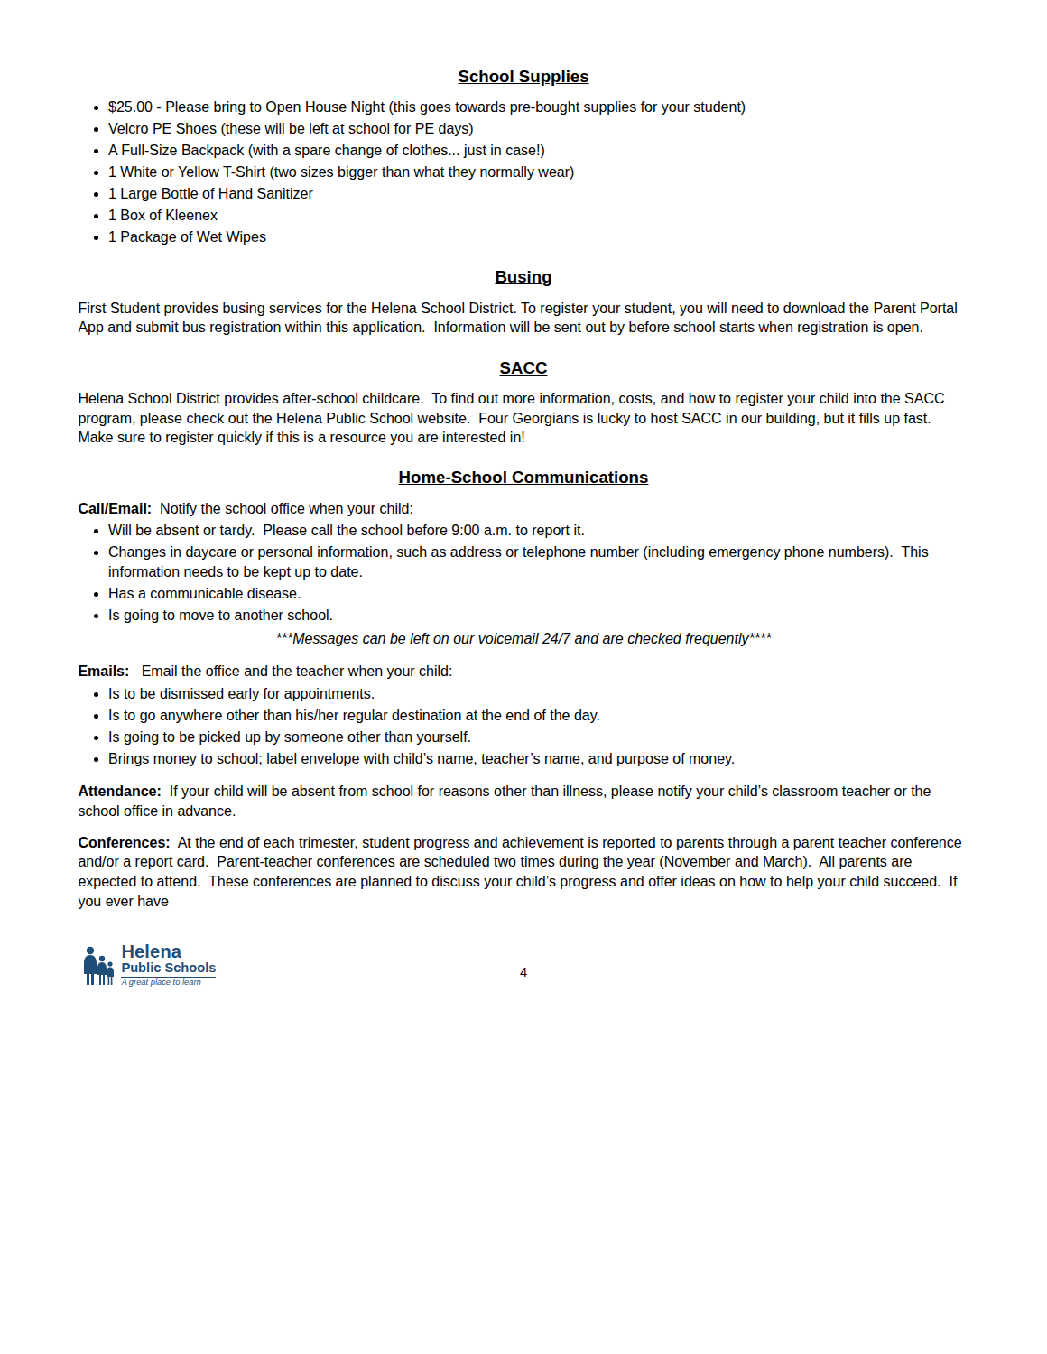School Supplies
$25.00 - Please bring to Open House Night (this goes towards pre-bought supplies for your student)
Velcro PE Shoes (these will be left at school for PE days)
A Full-Size Backpack (with a spare change of clothes... just in case!)
1 White or Yellow T-Shirt (two sizes bigger than what they normally wear)
1 Large Bottle of Hand Sanitizer
1 Box of Kleenex
1 Package of Wet Wipes
Busing
First Student provides busing services for the Helena School District. To register your student, you will need to download the Parent Portal App and submit bus registration within this application. Information will be sent out by before school starts when registration is open.
SACC
Helena School District provides after-school childcare. To find out more information, costs, and how to register your child into the SACC program, please check out the Helena Public School website. Four Georgians is lucky to host SACC in our building, but it fills up fast. Make sure to register quickly if this is a resource you are interested in!
Home-School Communications
Call/Email: Notify the school office when your child:
Will be absent or tardy. Please call the school before 9:00 a.m. to report it.
Changes in daycare or personal information, such as address or telephone number (including emergency phone numbers). This information needs to be kept up to date.
Has a communicable disease.
Is going to move to another school.
***Messages can be left on our voicemail 24/7 and are checked frequently****
Emails: Email the office and the teacher when your child:
Is to be dismissed early for appointments.
Is to go anywhere other than his/her regular destination at the end of the day.
Is going to be picked up by someone other than yourself.
Brings money to school; label envelope with child’s name, teacher’s name, and purpose of money.
Attendance: If your child will be absent from school for reasons other than illness, please notify your child’s classroom teacher or the school office in advance.
Conferences: At the end of each trimester, student progress and achievement is reported to parents through a parent teacher conference and/or a report card. Parent-teacher conferences are scheduled two times during the year (November and March). All parents are expected to attend. These conferences are planned to discuss your child’s progress and offer ideas on how to help your child succeed. If you ever have
Helena
Public Schools
A great place to learn
4